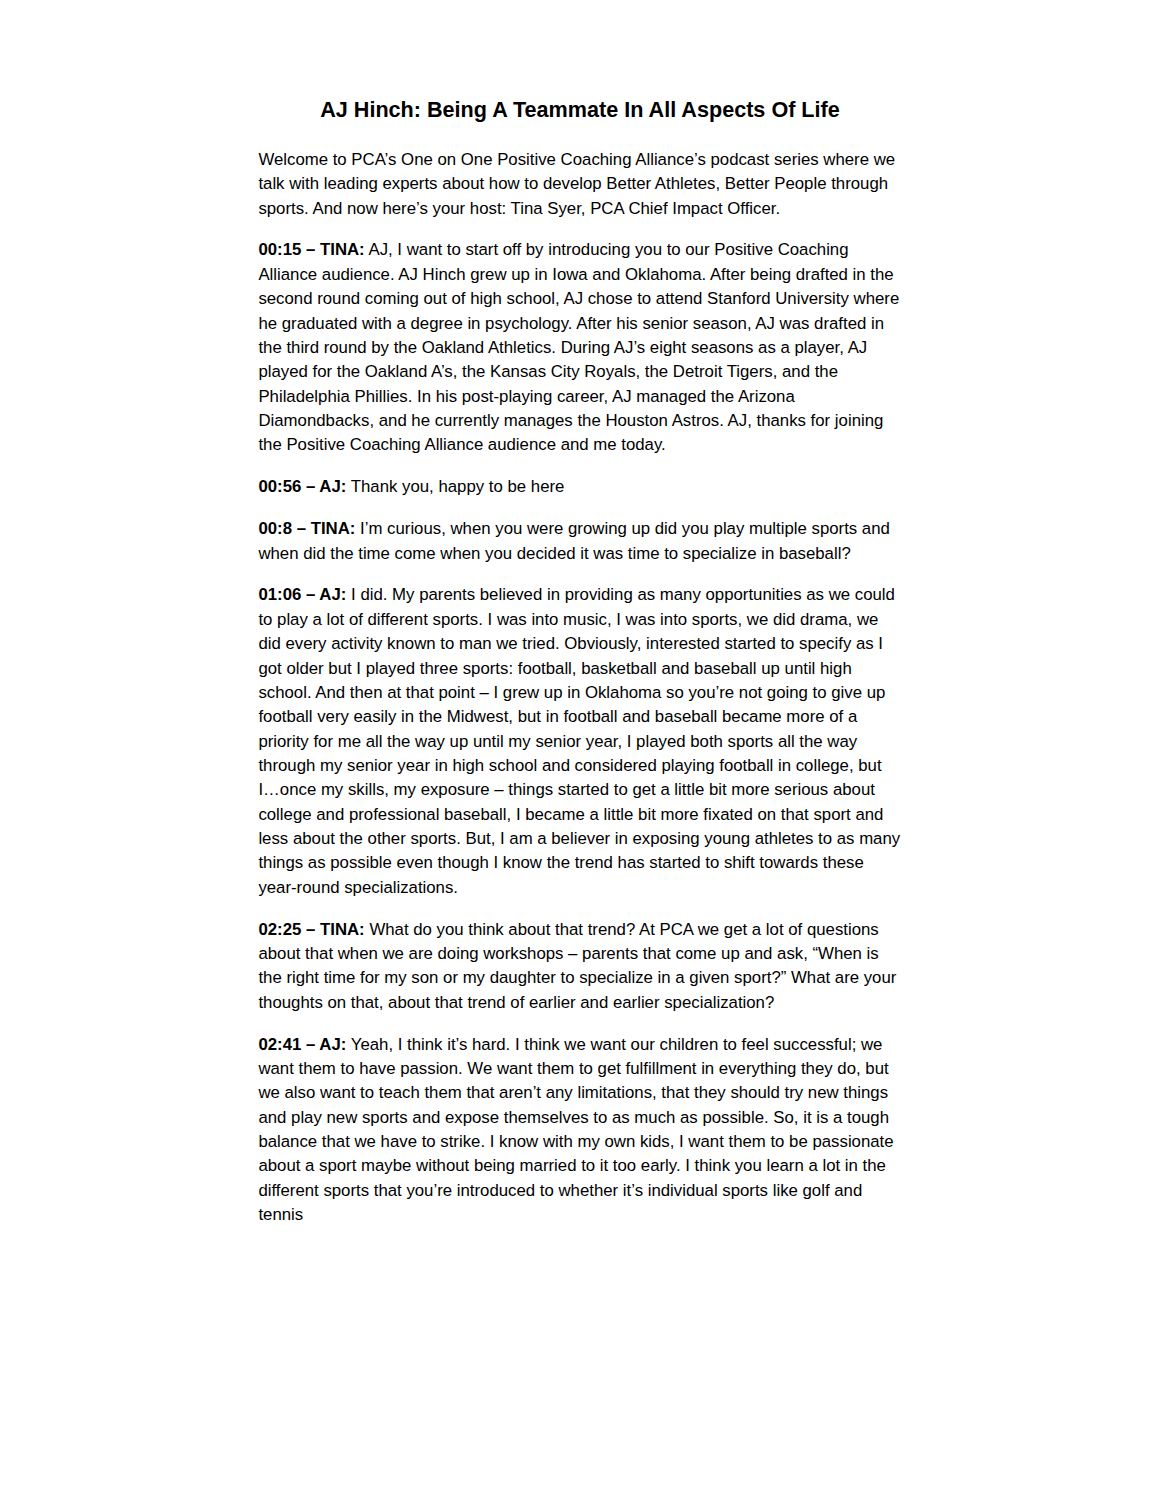AJ Hinch: Being A Teammate In All Aspects Of Life
Welcome to PCA’s One on One Positive Coaching Alliance’s podcast series where we talk with leading experts about how to develop Better Athletes, Better People through sports. And now here’s your host: Tina Syer, PCA Chief Impact Officer.
00:15 – TINA: AJ, I want to start off by introducing you to our Positive Coaching Alliance audience. AJ Hinch grew up in Iowa and Oklahoma. After being drafted in the second round coming out of high school, AJ chose to attend Stanford University where he graduated with a degree in psychology. After his senior season, AJ was drafted in the third round by the Oakland Athletics. During AJ’s eight seasons as a player, AJ played for the Oakland A’s, the Kansas City Royals, the Detroit Tigers, and the Philadelphia Phillies. In his post-playing career, AJ managed the Arizona Diamondbacks, and he currently manages the Houston Astros. AJ, thanks for joining the Positive Coaching Alliance audience and me today.
00:56 – AJ: Thank you, happy to be here
00:8 – TINA: I’m curious, when you were growing up did you play multiple sports and when did the time come when you decided it was time to specialize in baseball?
01:06 – AJ: I did. My parents believed in providing as many opportunities as we could to play a lot of different sports. I was into music, I was into sports, we did drama, we did every activity known to man we tried. Obviously, interested started to specify as I got older but I played three sports: football, basketball and baseball up until high school. And then at that point – I grew up in Oklahoma so you’re not going to give up football very easily in the Midwest, but in football and baseball became more of a priority for me all the way up until my senior year, I played both sports all the way through my senior year in high school and considered playing football in college, but I…once my skills, my exposure – things started to get a little bit more serious about college and professional baseball, I became a little bit more fixated on that sport and less about the other sports. But, I am a believer in exposing young athletes to as many things as possible even though I know the trend has started to shift towards these year-round specializations.
02:25 – TINA: What do you think about that trend? At PCA we get a lot of questions about that when we are doing workshops – parents that come up and ask, “When is the right time for my son or my daughter to specialize in a given sport?” What are your thoughts on that, about that trend of earlier and earlier specialization?
02:41 – AJ: Yeah, I think it’s hard. I think we want our children to feel successful; we want them to have passion. We want them to get fulfillment in everything they do, but we also want to teach them that aren’t any limitations, that they should try new things and play new sports and expose themselves to as much as possible. So, it is a tough balance that we have to strike. I know with my own kids, I want them to be passionate about a sport maybe without being married to it too early. I think you learn a lot in the different sports that you’re introduced to whether it’s individual sports like golf and tennis